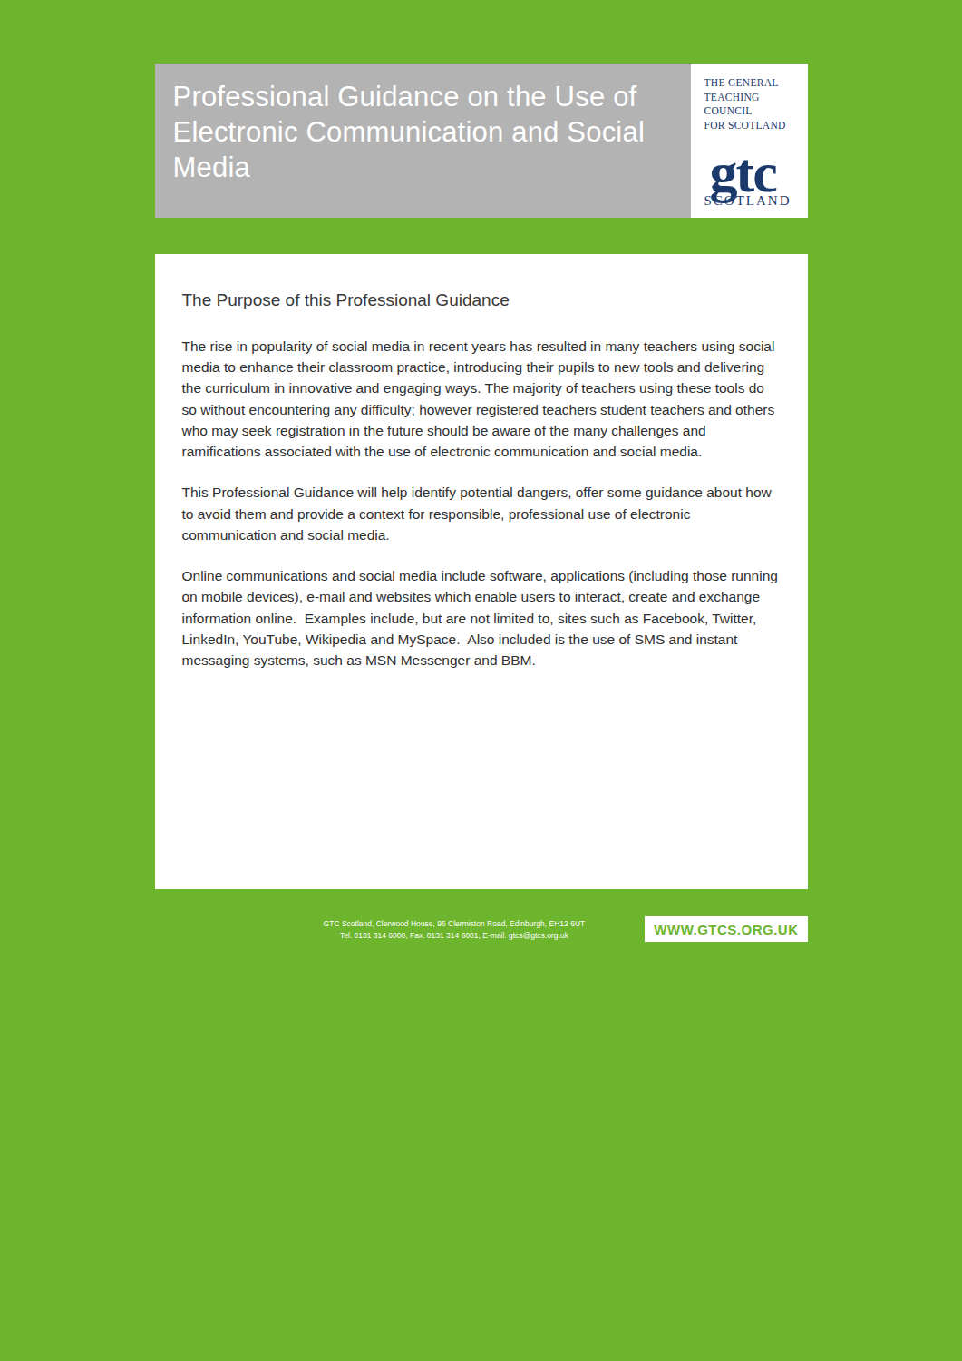Professional Guidance on the Use of Electronic Communication and Social Media
THE GENERAL
TEACHING COUNCIL
FOR SCOTLAND
gtc
SCOTLAND
The Purpose of this Professional Guidance
The rise in popularity of social media in recent years has resulted in many teachers using social media to enhance their classroom practice, introducing their pupils to new tools and delivering the curriculum in innovative and engaging ways. The majority of teachers using these tools do so without encountering any difficulty; however registered teachers student teachers and others who may seek registration in the future should be aware of the many challenges and ramifications associated with the use of electronic communication and social media.
This Professional Guidance will help identify potential dangers, offer some guidance about how to avoid them and provide a context for responsible, professional use of electronic communication and social media.
Online communications and social media include software, applications (including those running on mobile devices), e-mail and websites which enable users to interact, create and exchange information online. Examples include, but are not limited to, sites such as Facebook, Twitter, LinkedIn, YouTube, Wikipedia and MySpace. Also included is the use of SMS and instant messaging systems, such as MSN Messenger and BBM.
GTC Scotland, Clerwood House, 96 Clermiston Road, Edinburgh, EH12 6UT
Tel. 0131 314 6000, Fax. 0131 314 6001, E-mail. gtcs@gtcs.org.uk
WWW.GTCS.ORG.UK